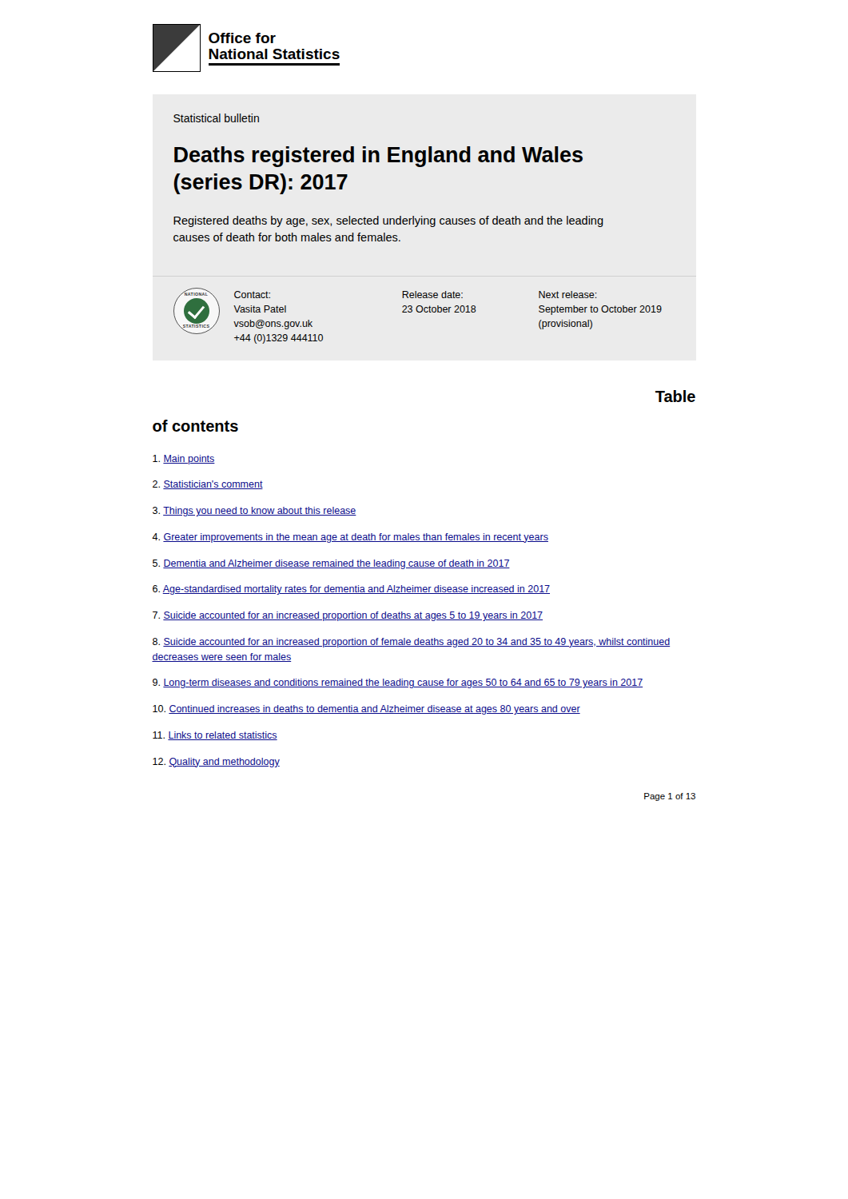Office for National Statistics
Statistical bulletin
Deaths registered in England and Wales
(series DR): 2017
Registered deaths by age, sex, selected underlying causes of death and the leading
causes of death for both males and females.
NATIONAL
STATISTICS
Contact:
Vasita Patel
vsob@ons.gov.uk
+44 (0)1329 444110
Release date:
23 October 2018
Next release:
September to October 2019
(provisional)
Table
of contents
1. Main points
2. Statistician's comment
3. Things you need to know about this release
4. Greater improvements in the mean age at death for males than females in recent years
5. Dementia and Alzheimer disease remained the leading cause of death in 2017
6. Age-standardised mortality rates for dementia and Alzheimer disease increased in 2017
7. Suicide accounted for an increased proportion of deaths at ages 5 to 19 years in 2017
8. Suicide accounted for an increased proportion of female deaths aged 20 to 34 and 35 to 49 years, whilst continued decreases were seen for males
9. Long-term diseases and conditions remained the leading cause for ages 50 to 64 and 65 to 79 years in 2017
10. Continued increases in deaths to dementia and Alzheimer disease at ages 80 years and over
11. Links to related statistics
12. Quality and methodology
Page 1 of 13